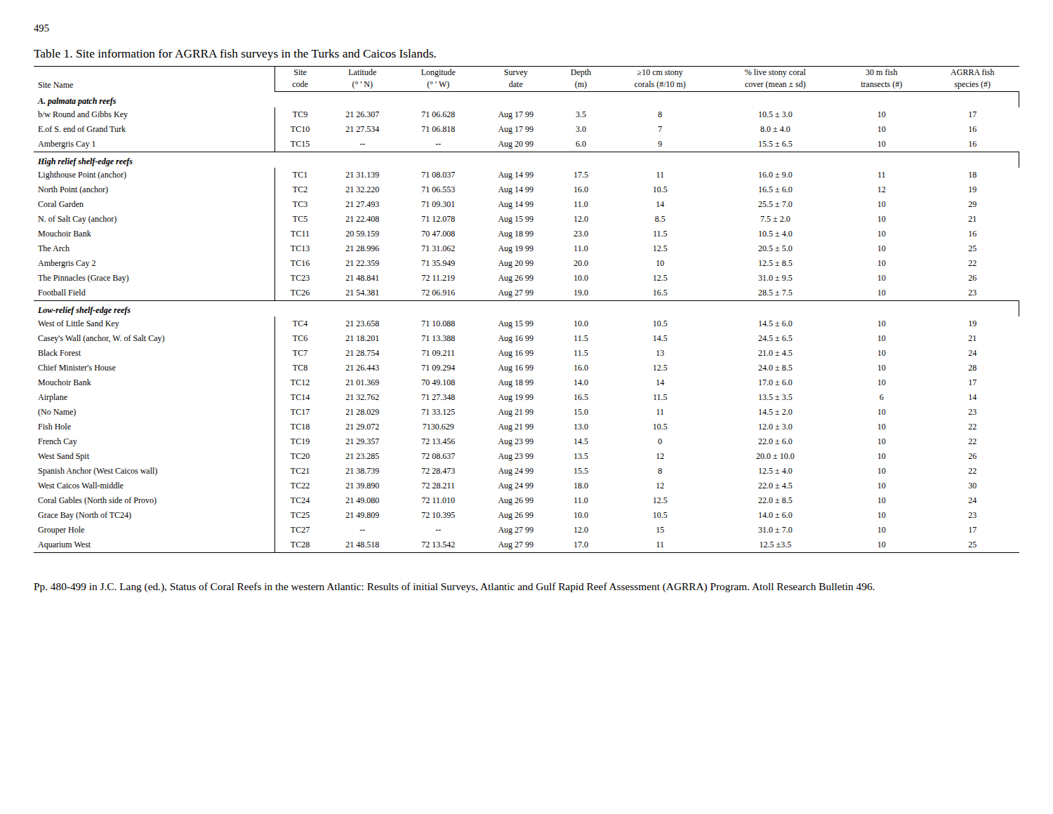495
Table 1. Site information for AGRRA fish surveys in the Turks and Caicos Islands.
| Site Name | Site | Latitude | Longitude | Survey | Depth | ≥10 cm stony | % live stony coral | 30 m fish | AGRRA fish |
| --- | --- | --- | --- | --- | --- | --- | --- | --- | --- |
| code | (° ' N) | (° ' W) | date | (m) | corals (#/10 m) | cover (mean ± sd) | transects (#) | species (#) |
| A. palmata patch reefs |
| b/w Round and Gibbs Key | TC9 | 21 26.307 | 71 06.628 | Aug 17 99 | 3.5 | 8 | 10.5 ± 3.0 | 10 | 17 |
| E.of S. end of Grand Turk | TC10 | 21 27.534 | 71 06.818 | Aug 17 99 | 3.0 | 7 | 8.0 ± 4.0 | 10 | 16 |
| Ambergris Cay 1 | TC15 | -- | -- | Aug 20 99 | 6.0 | 9 | 15.5 ± 6.5 | 10 | 16 |
| High relief shelf-edge reefs |
| Lighthouse Point (anchor) | TC1 | 21 31.139 | 71 08.037 | Aug 14 99 | 17.5 | 11 | 16.0 ± 9.0 | 11 | 18 |
| North Point (anchor) | TC2 | 21 32.220 | 71 06.553 | Aug 14 99 | 16.0 | 10.5 | 16.5 ± 6.0 | 12 | 19 |
| Coral Garden | TC3 | 21 27.493 | 71 09.301 | Aug 14 99 | 11.0 | 14 | 25.5 ± 7.0 | 10 | 29 |
| N. of Salt Cay (anchor) | TC5 | 21 22.408 | 71 12.078 | Aug 15 99 | 12.0 | 8.5 | 7.5 ± 2.0 | 10 | 21 |
| Mouchoir Bank | TC11 | 20 59.159 | 70 47.008 | Aug 18 99 | 23.0 | 11.5 | 10.5 ± 4.0 | 10 | 16 |
| The Arch | TC13 | 21 28.996 | 71 31.062 | Aug 19 99 | 11.0 | 12.5 | 20.5 ± 5.0 | 10 | 25 |
| Ambergris Cay 2 | TC16 | 21 22.359 | 71 35.949 | Aug 20 99 | 20.0 | 10 | 12.5 ± 8.5 | 10 | 22 |
| The Pinnacles (Grace Bay) | TC23 | 21 48.841 | 72 11.219 | Aug 26 99 | 10.0 | 12.5 | 31.0 ± 9.5 | 10 | 26 |
| Football Field | TC26 | 21 54.381 | 72 06.916 | Aug 27 99 | 19.0 | 16.5 | 28.5 ± 7.5 | 10 | 23 |
| Low-relief shelf-edge reefs |
| West of Little Sand Key | TC4 | 21 23.658 | 71 10.088 | Aug 15 99 | 10.0 | 10.5 | 14.5 ± 6.0 | 10 | 19 |
| Casey's Wall (anchor, W. of Salt Cay) | TC6 | 21 18.201 | 71 13.388 | Aug 16 99 | 11.5 | 14.5 | 24.5 ± 6.5 | 10 | 21 |
| Black Forest | TC7 | 21 28.754 | 71 09.211 | Aug 16 99 | 11.5 | 13 | 21.0 ± 4.5 | 10 | 24 |
| Chief Minister's House | TC8 | 21 26.443 | 71 09.294 | Aug 16 99 | 16.0 | 12.5 | 24.0 ± 8.5 | 10 | 28 |
| Mouchoir Bank | TC12 | 21 01.369 | 70 49.108 | Aug 18 99 | 14.0 | 14 | 17.0 ± 6.0 | 10 | 17 |
| Airplane | TC14 | 21 32.762 | 71 27.348 | Aug 19 99 | 16.5 | 11.5 | 13.5 ± 3.5 | 6 | 14 |
| (No Name) | TC17 | 21 28.029 | 71 33.125 | Aug 21 99 | 15.0 | 11 | 14.5 ± 2.0 | 10 | 23 |
| Fish Hole | TC18 | 21 29.072 | 7130.629 | Aug 21 99 | 13.0 | 10.5 | 12.0 ± 3.0 | 10 | 22 |
| French Cay | TC19 | 21 29.357 | 72 13.456 | Aug 23 99 | 14.5 | 0 | 22.0 ± 6.0 | 10 | 22 |
| West Sand Spit | TC20 | 21 23.285 | 72 08.637 | Aug 23 99 | 13.5 | 12 | 20.0 ± 10.0 | 10 | 26 |
| Spanish Anchor (West Caicos wall) | TC21 | 21 38.739 | 72 28.473 | Aug 24 99 | 15.5 | 8 | 12.5 ± 4.0 | 10 | 22 |
| West Caicos Wall-middle | TC22 | 21 39.890 | 72 28.211 | Aug 24 99 | 18.0 | 12 | 22.0 ± 4.5 | 10 | 30 |
| Coral Gables (North side of Provo) | TC24 | 21 49.080 | 72 11.010 | Aug 26 99 | 11.0 | 12.5 | 22.0 ± 8.5 | 10 | 24 |
| Grace Bay (North of TC24) | TC25 | 21 49.809 | 72 10.395 | Aug 26 99 | 10.0 | 10.5 | 14.0 ± 6.0 | 10 | 23 |
| Grouper Hole | TC27 | -- | -- | Aug 27 99 | 12.0 | 15 | 31.0 ± 7.0 | 10 | 17 |
| Aquarium West | TC28 | 21 48.518 | 72 13.542 | Aug 27 99 | 17.0 | 11 | 12.5 ±3.5 | 10 | 25 |
Pp. 480-499 in J.C. Lang (ed.), Status of Coral Reefs in the western Atlantic: Results of initial Surveys, Atlantic and Gulf Rapid Reef Assessment (AGRRA) Program. Atoll Research Bulletin 496.